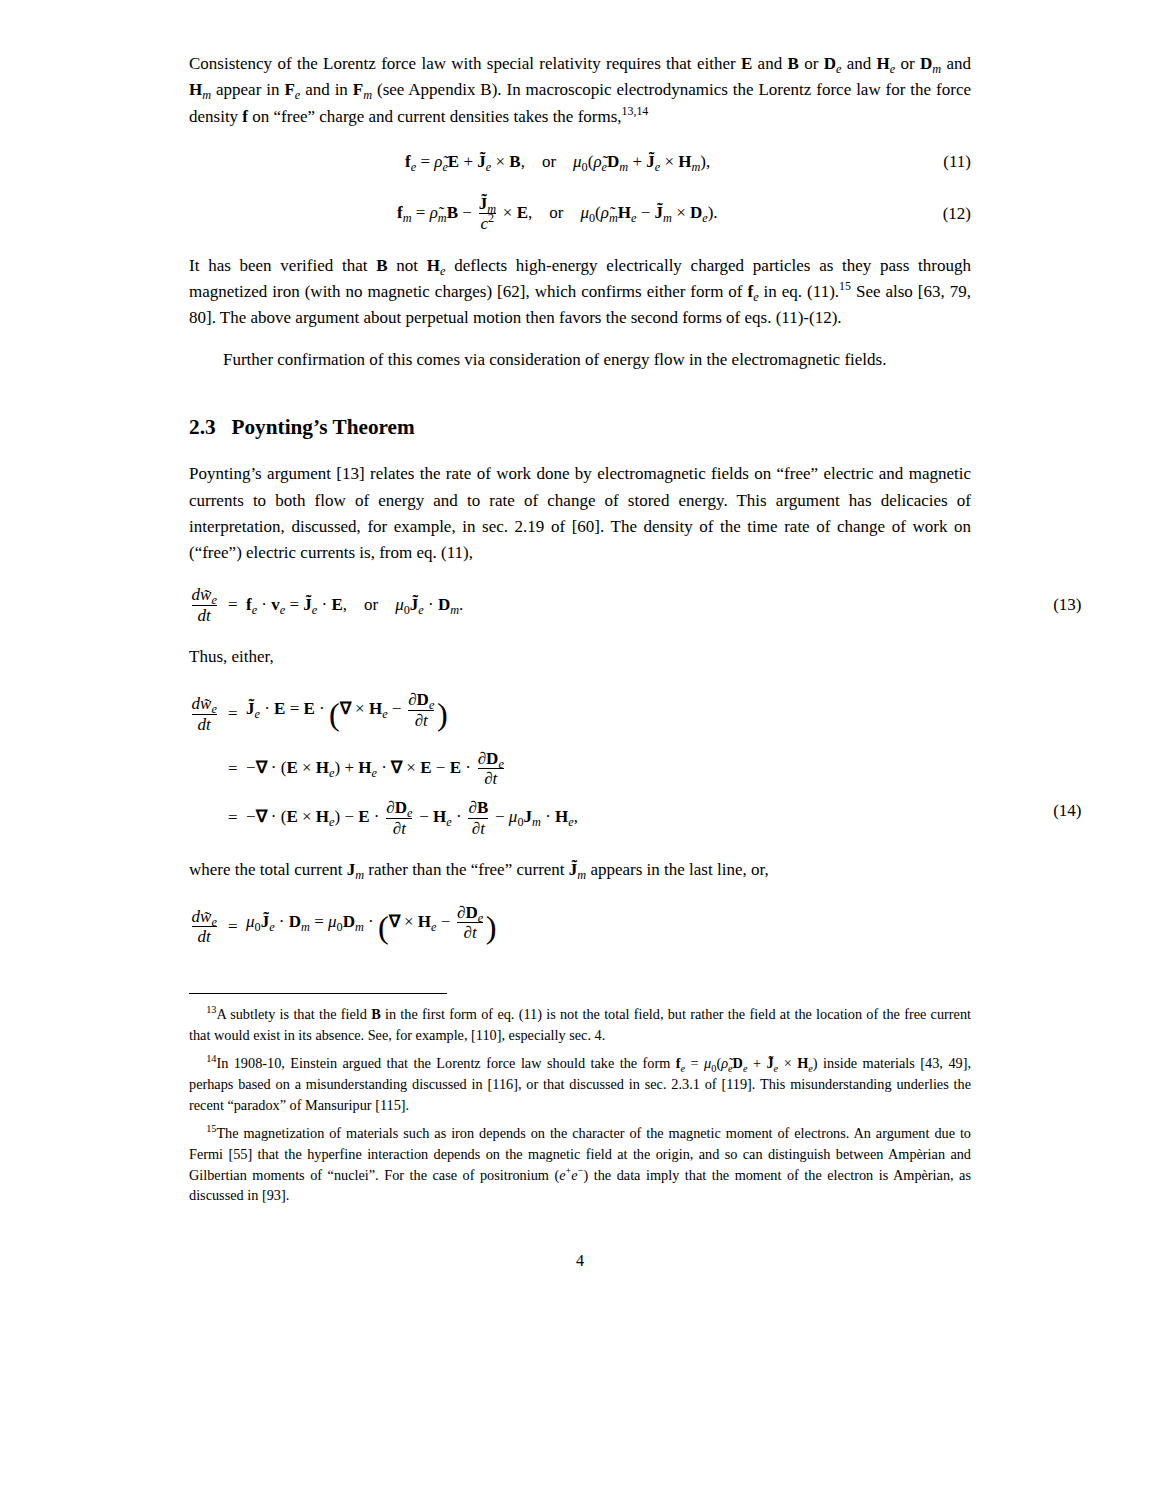Consistency of the Lorentz force law with special relativity requires that either E and B or De and He or Dm and Hm appear in Fe and in Fm (see Appendix B). In macroscopic electrodynamics the Lorentz force law for the force density f on “free” charge and current densities takes the forms,13,14
fe = ρ̃eE + J̃e × B, or μ0(ρ̃eDm + J̃e × Hm),
(11)
fm = ρ̃mB − J̃m c2 × E, or μ0(ρ̃mHe − J̃m × De).
(12)
It has been verified that B not He deflects high-energy electrically charged particles as they pass through magnetized iron (with no magnetic charges) [62], which confirms either form of fe in eq. (11).15 See also [63, 79, 80]. The above argument about perpetual motion then favors the second forms of eqs. (11)-(12).
Further confirmation of this comes via consideration of energy flow in the electromagnetic fields.
2.3 Poynting’s Theorem
Poynting’s argument [13] relates the rate of work done by electromagnetic fields on “free” electric and magnetic currents to both flow of energy and to rate of change of stored energy. This argument has delicacies of interpretation, discussed, for example, in sec. 2.19 of [60]. The density of the time rate of change of work on (“free”) electric currents is, from eq. (11),
dw̃e dt
=
fe · ve = J̃e · E, or μ0J̃e · Dm.(13)
Thus, either,
dw̃e dt
=
J̃e · E = E · (∇ × He − ∂De∂t)
=
−∇ · (E × He) + He · ∇ × E − E · ∂De∂t
=
−∇ · (E × He) − E · ∂De∂t − He · ∂B∂t − μ0Jm · He,(14)
where the total current Jm rather than the “free” current J̃m appears in the last line, or,
dw̃e dt
=
μ0J̃e · Dm = μ0Dm · (∇ × He − ∂De∂t)
13A subtlety is that the field B in the first form of eq. (11) is not the total field, but rather the field at the location of the free current that would exist in its absence. See, for example, [110], especially sec. 4.
14In 1908-10, Einstein argued that the Lorentz force law should take the form fe = μ0(ρ̃eDe + J̃e × He) inside materials [43, 49], perhaps based on a misunderstanding discussed in [116], or that discussed in sec. 2.3.1 of [119]. This misunderstanding underlies the recent “paradox” of Mansuripur [115].
15The magnetization of materials such as iron depends on the character of the magnetic moment of electrons. An argument due to Fermi [55] that the hyperfine interaction depends on the magnetic field at the origin, and so can distinguish between Ampèrian and Gilbertian moments of “nuclei”. For the case of positronium (e+e−) the data imply that the moment of the electron is Ampèrian, as discussed in [93].
4